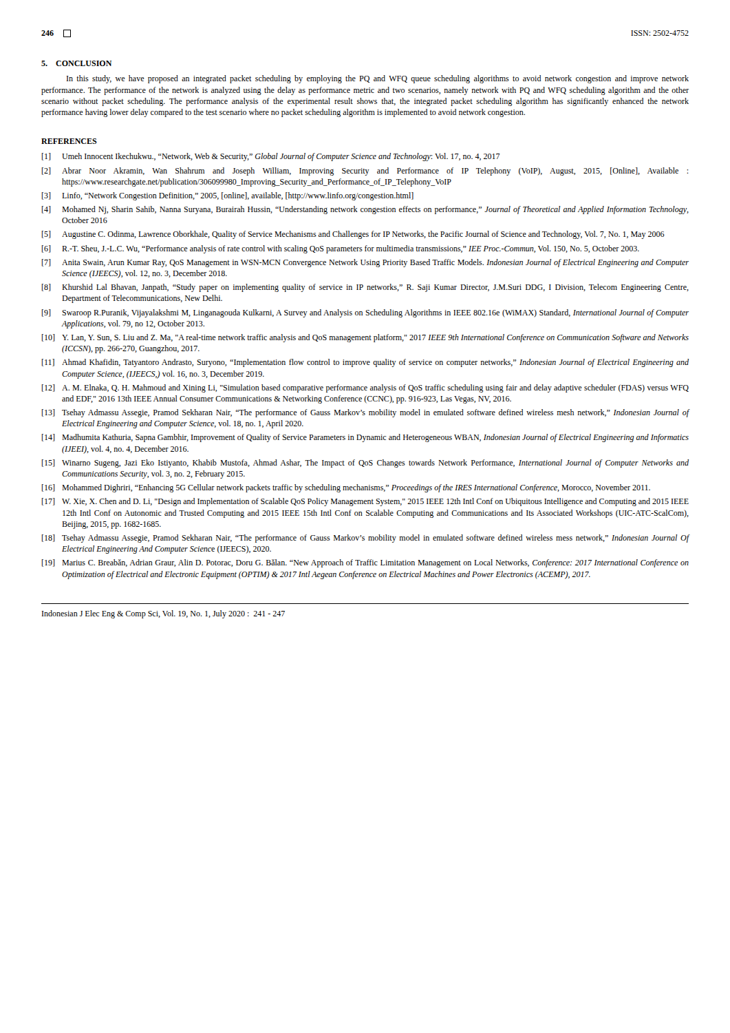246
ISSN: 2502-4752
5. CONCLUSION
In this study, we have proposed an integrated packet scheduling by employing the PQ and WFQ queue scheduling algorithms to avoid network congestion and improve network performance. The performance of the network is analyzed using the delay as performance metric and two scenarios, namely network with PQ and WFQ scheduling algorithm and the other scenario without packet scheduling. The performance analysis of the experimental result shows that, the integrated packet scheduling algorithm has significantly enhanced the network performance having lower delay compared to the test scenario where no packet scheduling algorithm is implemented to avoid network congestion.
REFERENCES
[1] Umeh Innocent Ikechukwu., “Network, Web & Security,” Global Journal of Computer Science and Technology: Vol. 17, no. 4, 2017
[2] Abrar Noor Akramin, Wan Shahrum and Joseph William, Improving Security and Performance of IP Telephony (VoIP), August, 2015, [Online], Available : https://www.researchgate.net/publication/306099980_Improving_Security_and_Performance_of_IP_Telephony_VoIP
[3] Linfo, “Network Congestion Definition,” 2005, [online], available, [http://www.linfo.org/congestion.html]
[4] Mohamed Nj, Sharin Sahib, Nanna Suryana, Burairah Hussin, “Understanding network congestion effects on performance,” Journal of Theoretical and Applied Information Technology, October 2016
[5] Augustine C. Odinma, Lawrence Oborkhale, Quality of Service Mechanisms and Challenges for IP Networks, the Pacific Journal of Science and Technology, Vol. 7, No. 1, May 2006
[6] R.-T. Sheu, J.-L.C. Wu, “Performance analysis of rate control with scaling QoS parameters for multimedia transmissions,” IEE Proc.-Commun, Vol. 150, No. 5, October 2003.
[7] Anita Swain, Arun Kumar Ray, QoS Management in WSN-MCN Convergence Network Using Priority Based Traffic Models. Indonesian Journal of Electrical Engineering and Computer Science (IJEECS), vol. 12, no. 3, December 2018.
[8] Khurshid Lal Bhavan, Janpath, “Study paper on implementing quality of service in IP networks,” R. Saji Kumar Director, J.M.Suri DDG, I Division, Telecom Engineering Centre, Department of Telecommunications, New Delhi.
[9] Swaroop R.Puranik, Vijayalakshmi M, Linganagouda Kulkarni, A Survey and Analysis on Scheduling Algorithms in IEEE 802.16e (WiMAX) Standard, International Journal of Computer Applications, vol. 79, no 12, October 2013.
[10] Y. Lan, Y. Sun, S. Liu and Z. Ma, "A real-time network traffic analysis and QoS management platform," 2017 IEEE 9th International Conference on Communication Software and Networks (ICCSN), pp. 266-270, Guangzhou, 2017.
[11] Ahmad Khafidin, Tatyantoro Andrasto, Suryono, “Implementation flow control to improve quality of service on computer networks,” Indonesian Journal of Electrical Engineering and Computer Science, (IJEECS,) vol. 16, no. 3, December 2019.
[12] A. M. Elnaka, Q. H. Mahmoud and Xining Li, "Simulation based comparative performance analysis of QoS traffic scheduling using fair and delay adaptive scheduler (FDAS) versus WFQ and EDF," 2016 13th IEEE Annual Consumer Communications & Networking Conference (CCNC), pp. 916-923, Las Vegas, NV, 2016.
[13] Tsehay Admassu Assegie, Pramod Sekharan Nair, “The performance of Gauss Markov’s mobility model in emulated software defined wireless mesh network,” Indonesian Journal of Electrical Engineering and Computer Science, vol. 18, no. 1, April 2020.
[14] Madhumita Kathuria, Sapna Gambhir, Improvement of Quality of Service Parameters in Dynamic and Heterogeneous WBAN, Indonesian Journal of Electrical Engineering and Informatics (IJEEI), vol. 4, no. 4, December 2016.
[15] Winarno Sugeng, Jazi Eko Istiyanto, Khabib Mustofa, Ahmad Ashar, The Impact of QoS Changes towards Network Performance, International Journal of Computer Networks and Communications Security, vol. 3, no. 2, February 2015.
[16] Mohammed Dighriri, “Enhancing 5G Cellular network packets traffic by scheduling mechanisms,” Proceedings of the IRES International Conference, Morocco, November 2011.
[17] W. Xie, X. Chen and D. Li, "Design and Implementation of Scalable QoS Policy Management System," 2015 IEEE 12th Intl Conf on Ubiquitous Intelligence and Computing and 2015 IEEE 12th Intl Conf on Autonomic and Trusted Computing and 2015 IEEE 15th Intl Conf on Scalable Computing and Communications and Its Associated Workshops (UIC-ATC-ScalCom), Beijing, 2015, pp. 1682-1685.
[18] Tsehay Admassu Assegie, Pramod Sekharan Nair, “The performance of Gauss Markov’s mobility model in emulated software defined wireless mess network,” Indonesian Journal Of Electrical Engineering And Computer Science (IJEECS), 2020.
[19] Marius C. Breabăn, Adrian Graur, Alin D. Potorac, Doru G. Bălan. “New Approach of Traffic Limitation Management on Local Networks, Conference: 2017 International Conference on Optimization of Electrical and Electronic Equipment (OPTIM) & 2017 Intl Aegean Conference on Electrical Machines and Power Electronics (ACEMP), 2017.
Indonesian J Elec Eng & Comp Sci, Vol. 19, No. 1, July 2020 : 241 - 247